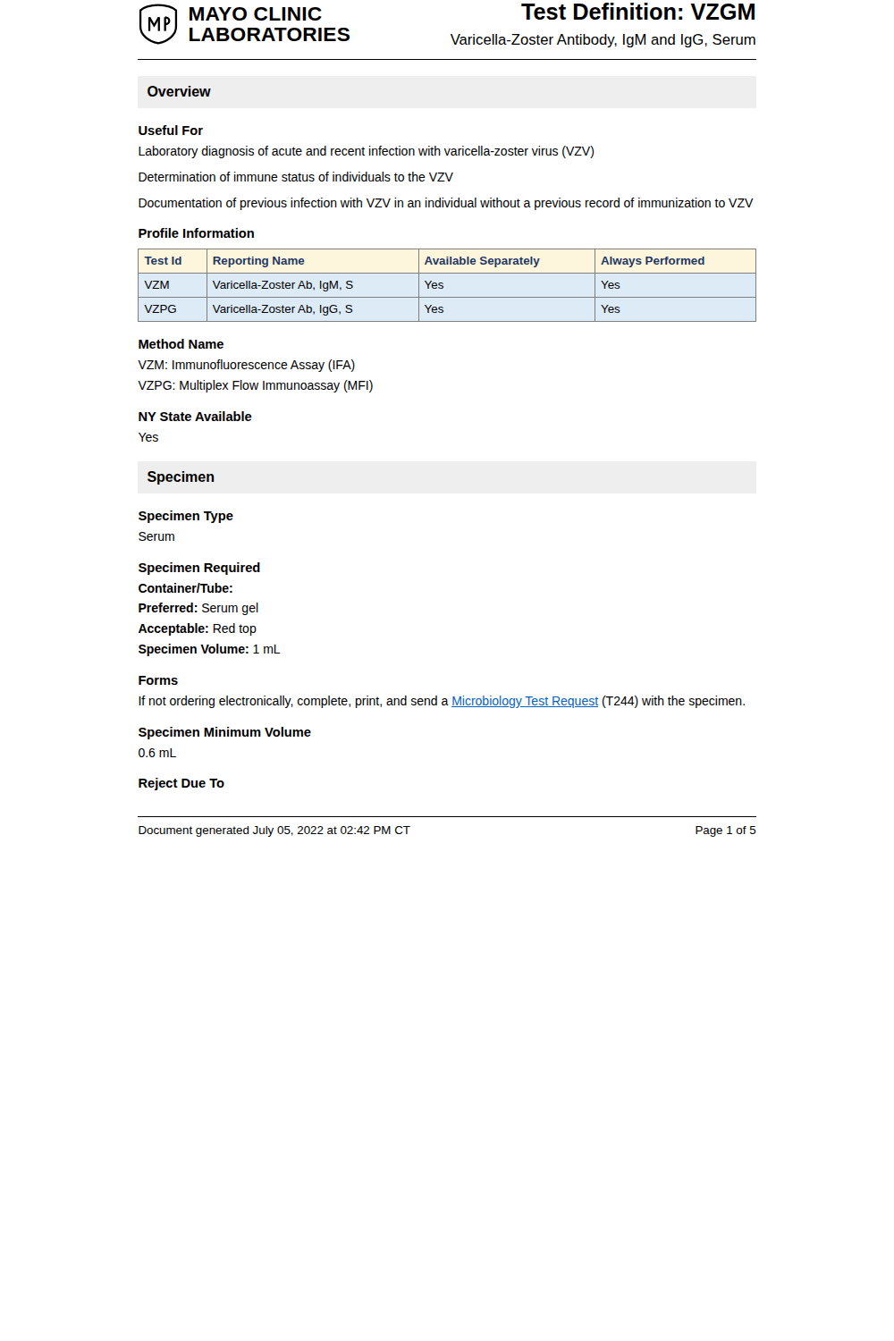Mayo Clinic
Laboratories
Test Definition: VZGM
Varicella-Zoster Antibody, IgM and IgG, Serum
Overview
Useful For
Laboratory diagnosis of acute and recent infection with varicella-zoster virus (VZV)
Determination of immune status of individuals to the VZV
Documentation of previous infection with VZV in an individual without a previous record of immunization to VZV
Profile Information
| Test Id | Reporting Name | Available Separately | Always Performed |
| --- | --- | --- | --- |
| VZM | Varicella-Zoster Ab, IgM, S | Yes | Yes |
| VZPG | Varicella-Zoster Ab, IgG, S | Yes | Yes |
Method Name
VZM: Immunofluorescence Assay (IFA)
VZPG: Multiplex Flow Immunoassay (MFI)
NY State Available
Yes
Specimen
Specimen Type
Serum
Specimen Required
Container/Tube:
Preferred: Serum gel
Acceptable: Red top
Specimen Volume: 1 mL
Forms
If not ordering electronically, complete, print, and send a Microbiology Test Request (T244) with the specimen.
Specimen Minimum Volume
0.6 mL
Reject Due To
Document generated July 05, 2022 at 02:42 PM CT Page 1 of 5